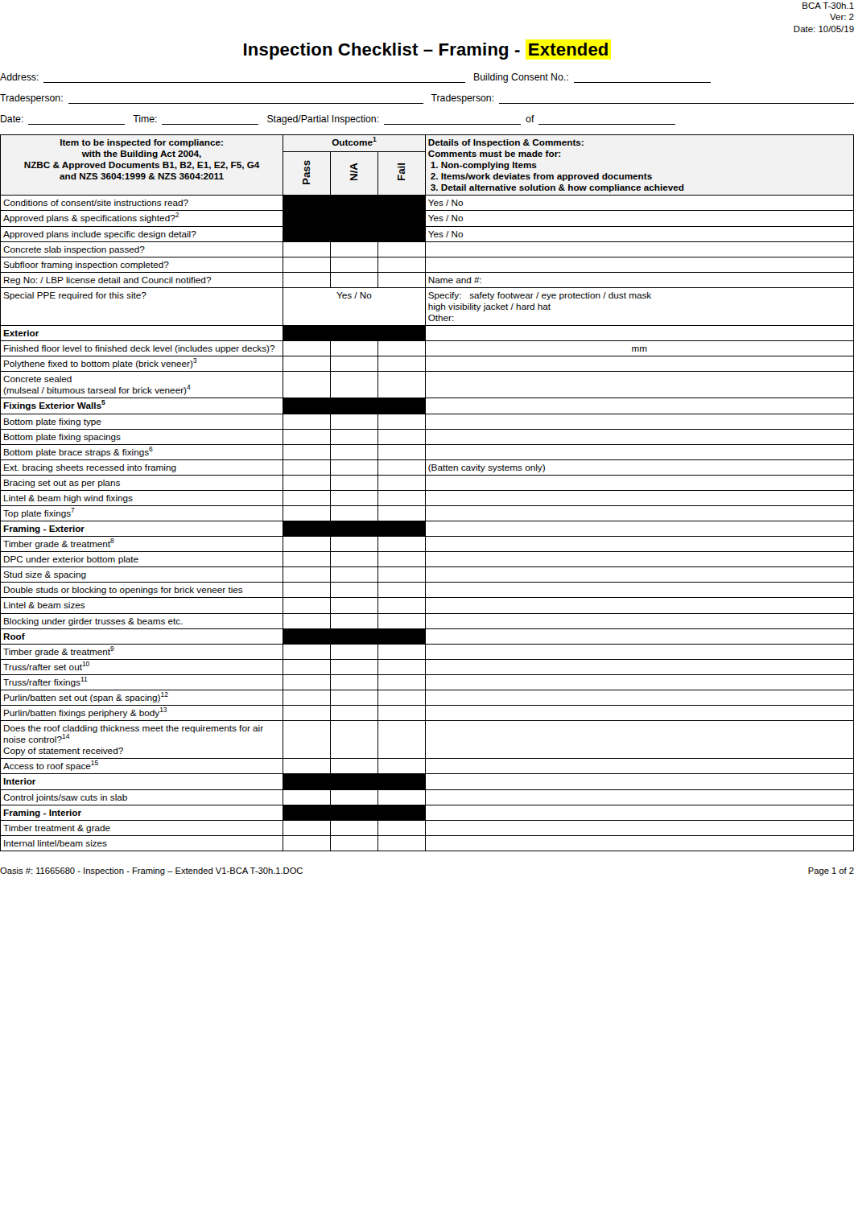BCA T-30h.1
Ver: 2
Date: 10/05/19
Inspection Checklist – Framing - Extended
Address:
Building Consent No.:
Tradesperson:
Tradesperson:
Date:
Time:
Staged/Partial Inspection: of
| Item to be inspected for compliance: with the Building Act 2004, NZBC & Approved Documents B1, B2, E1, E2, F5, G4 and NZS 3604:1999 & NZS 3604:2011 | Outcome 1 | Details of Inspection & Comments: Comments must be made for: Non-complying Items I tems/work deviates from approved documents Detail alternative solution & how compliance achieved |
| --- | --- | --- |
| Pass | N/A | Fail |
| Conditions of consent/site instructions read? | | | | Yes / No |
| Approved plans & specifications sighted? 2 | | | | Yes / No |
| Approved plans include specific design detail? | | | | Yes / No |
| Concrete slab inspection passed? | | | | |
| Subfloor framing inspection completed? | | | | |
| Reg No: / LBP license detail and Council notified? | | | | Name and #: |
| Special PPE required for this site? | Yes / No | Specify: safety footwear / eye protection / dust mask high visibility jacket / hard hat Other: |
| Exterior | | | | |
| Finished floor level to finished deck level (includes upper decks)? | | | | mm |
| Polythene fixed to bottom plate (brick veneer) 3 | | | | |
| Concrete sealed (mulseal / bitumous tarseal for brick veneer) 4 | | | | |
| Fixings Exterior Walls 5 | | | | |
| Bottom plate fixing type | | | | |
| Bottom plate fixing spacings | | | | |
| Bottom plate brace straps & fixings 6 | | | | |
| Ext. bracing sheets recessed into framing | | | | (Batten cavity systems only) |
| Bracing set out as per plans | | | | |
| Lintel & beam high wind fixings | | | | |
| Top plate fixings 7 | | | | |
| Framing - Exterior | | | | |
| Timber grade & treatment 8 | | | | |
| DPC under exterior bottom plate | | | | |
| Stud size & spacing | | | | |
| Double studs or blocking to openings for brick veneer ties | | | | |
| Lintel & beam sizes | | | | |
| Blocking under girder trusses & beams etc. | | | | |
| Roof | | | | |
| Timber grade & treatment 9 | | | | |
| Truss/rafter set out 10 | | | | |
| Truss/rafter fixings 11 | | | | |
| Purlin/batten set out (span & spacing) 12 | | | | |
| Purlin/batten fixings periphery & body 13 | | | | |
| Does the roof cladding thickness meet the requirements for air noise control? 14 Copy of statement received? | | | | |
| Access to roof space 15 | | | | |
| Interior | | | | |
| Control joints/saw cuts in slab | | | | |
| Framing - Interior | | | | |
| Timber treatment & grade | | | | |
| Internal lintel/beam sizes | | | | |
Oasis #: 11665680 - Inspection - Framing – Extended V1-BCA T-30h.1.DOC
Page 1 of 2